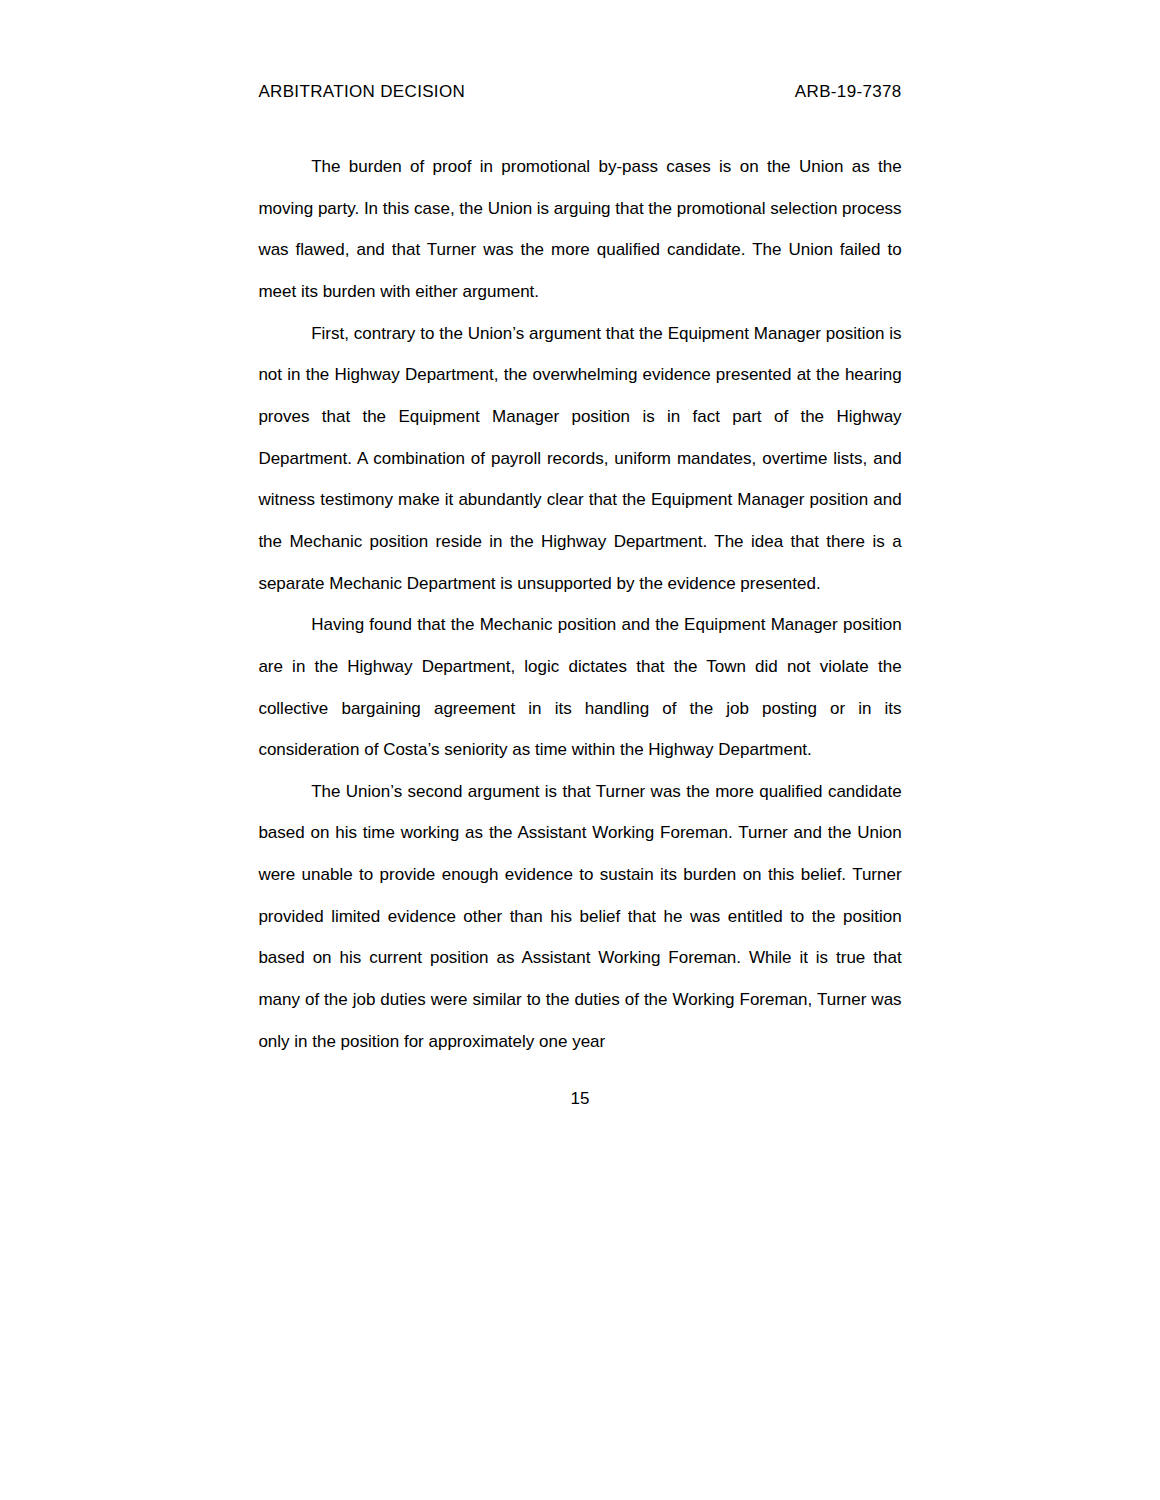ARBITRATION DECISION
ARB-19-7378
The burden of proof in promotional by-pass cases is on the Union as the moving party. In this case, the Union is arguing that the promotional selection process was flawed, and that Turner was the more qualified candidate. The Union failed to meet its burden with either argument.
First, contrary to the Union’s argument that the Equipment Manager position is not in the Highway Department, the overwhelming evidence presented at the hearing proves that the Equipment Manager position is in fact part of the Highway Department. A combination of payroll records, uniform mandates, overtime lists, and witness testimony make it abundantly clear that the Equipment Manager position and the Mechanic position reside in the Highway Department. The idea that there is a separate Mechanic Department is unsupported by the evidence presented.
Having found that the Mechanic position and the Equipment Manager position are in the Highway Department, logic dictates that the Town did not violate the collective bargaining agreement in its handling of the job posting or in its consideration of Costa’s seniority as time within the Highway Department.
The Union’s second argument is that Turner was the more qualified candidate based on his time working as the Assistant Working Foreman. Turner and the Union were unable to provide enough evidence to sustain its burden on this belief. Turner provided limited evidence other than his belief that he was entitled to the position based on his current position as Assistant Working Foreman. While it is true that many of the job duties were similar to the duties of the Working Foreman, Turner was only in the position for approximately one year
15